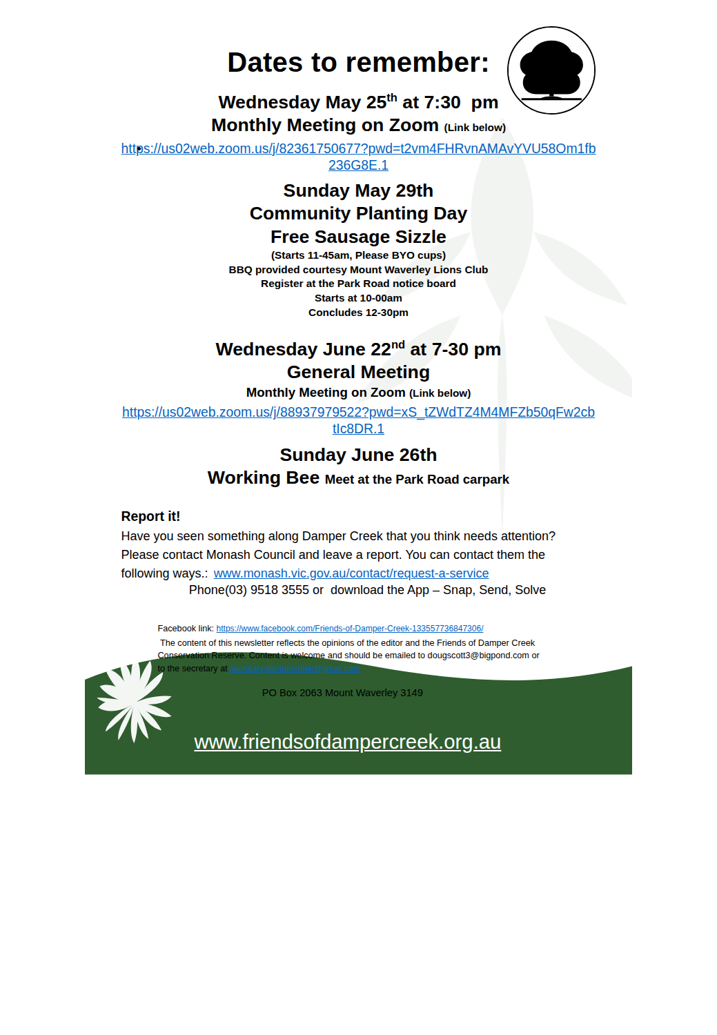Dates to remember:
Wednesday May 25th at 7:30 pm
Monthly Meeting on Zoom (Link below)
https://us02web.zoom.us/j/82361750677?pwd=t2vm4FHRvnAMAvYVU58Om1fb236G8E.1
Sunday May 29th
Community Planting Day
Free Sausage Sizzle
(Starts 11-45am, Please BYO cups)
BBQ provided courtesy Mount Waverley Lions Club
Register at the Park Road notice board
Starts at 10-00am
Concludes 12-30pm
Wednesday June 22nd at 7-30 pm
General Meeting
Monthly Meeting on Zoom (Link below)
https://us02web.zoom.us/j/88937979522?pwd=xS_tZWdTZ4M4MFZb50qFw2cbtIc8DR.1
Sunday June 26th
Working Bee Meet at the Park Road carpark
Report it!
Have you seen something along Damper Creek that you think needs attention?
Please contact Monash Council and leave a report. You can contact them the
following ways.: www.monash.vic.gov.au/contact/request-a-service
Phone(03) 9518 3555 or download the App – Snap, Send, Solve
Facebook link: https://www.facebook.com/Friends-of-Damper-Creek-133557736847306/
The content of this newsletter reflects the opinions of the editor and the Friends of Damper Creek Conservation Reserve. Content is welcome and should be emailed to dougscott3@bigpond.com or to the secretary at secretary.dampercreek@gmail.com
PO Box 2063 Mount Waverley 3149
www.friendsofdampercreek.org.au